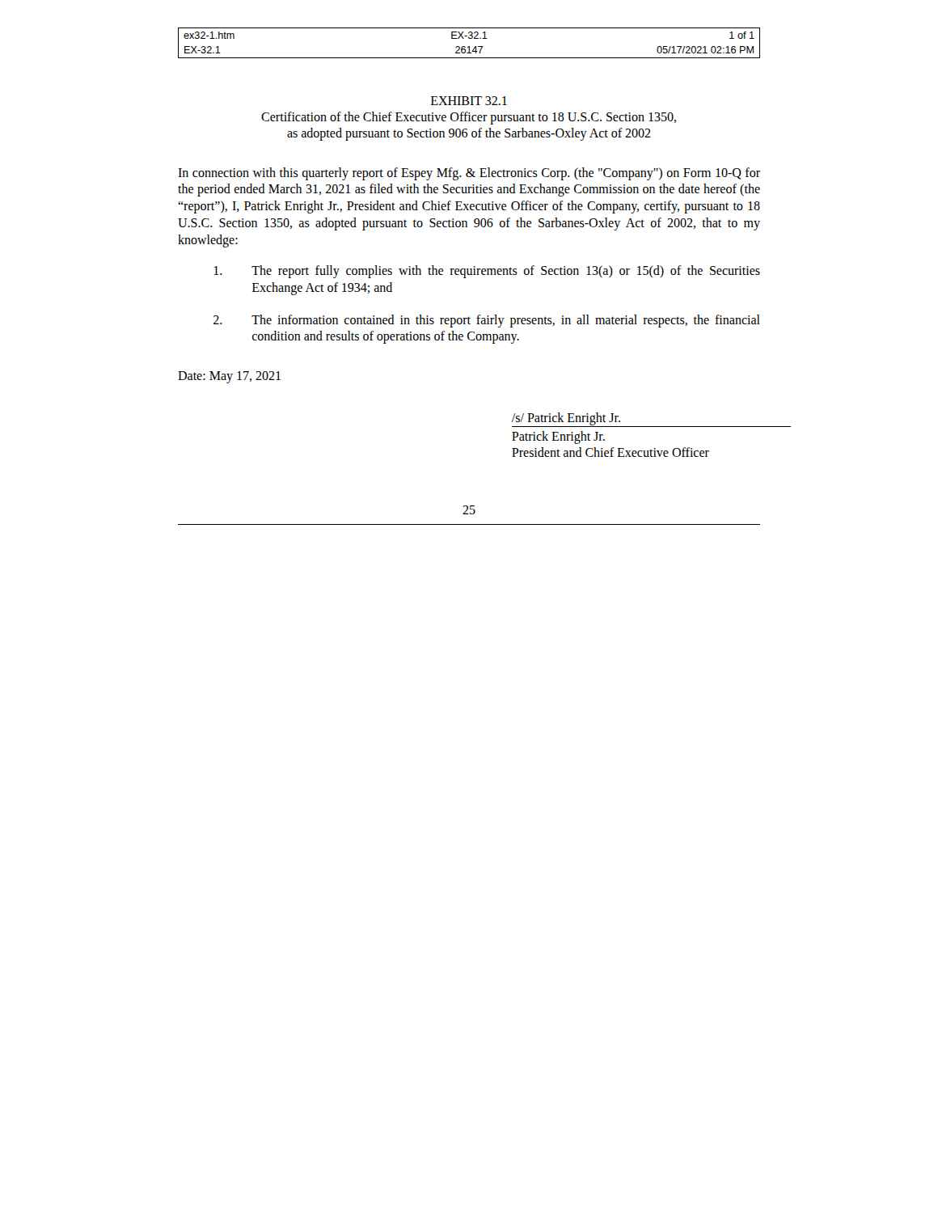| ex32-1.htm | EX-32.1 | 1 of 1 |
| EX-32.1 | 26147 | 05/17/2021 02:16 PM |
EXHIBIT 32.1
Certification of the Chief Executive Officer pursuant to 18 U.S.C. Section 1350,
as adopted pursuant to Section 906 of the Sarbanes-Oxley Act of 2002
In connection with this quarterly report of Espey Mfg. & Electronics Corp. (the "Company") on Form 10-Q for the period ended March 31, 2021 as filed with the Securities and Exchange Commission on the date hereof (the “report”), I, Patrick Enright Jr., President and Chief Executive Officer of the Company, certify, pursuant to 18 U.S.C. Section 1350, as adopted pursuant to Section 906 of the Sarbanes-Oxley Act of 2002, that to my knowledge:
The report fully complies with the requirements of Section 13(a) or 15(d) of the Securities Exchange Act of 1934; and
The information contained in this report fairly presents, in all material respects, the financial condition and results of operations of the Company.
Date: May 17, 2021
/s/ Patrick Enright Jr.
Patrick Enright Jr.
President and Chief Executive Officer
25